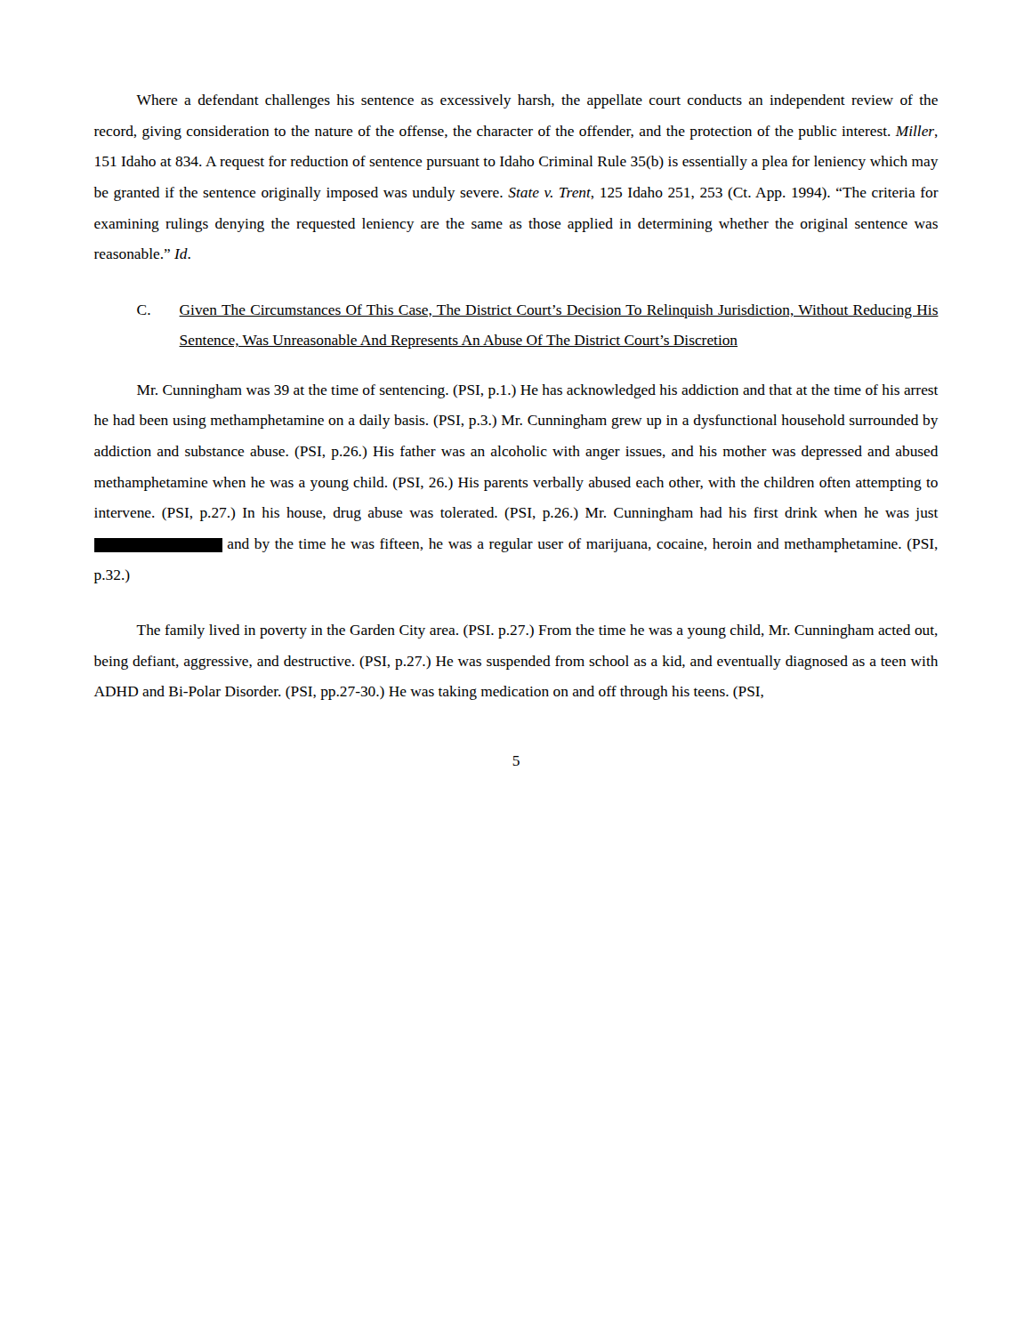Where a defendant challenges his sentence as excessively harsh, the appellate court conducts an independent review of the record, giving consideration to the nature of the offense, the character of the offender, and the protection of the public interest. Miller, 151 Idaho at 834. A request for reduction of sentence pursuant to Idaho Criminal Rule 35(b) is essentially a plea for leniency which may be granted if the sentence originally imposed was unduly severe. State v. Trent, 125 Idaho 251, 253 (Ct. App. 1994). “The criteria for examining rulings denying the requested leniency are the same as those applied in determining whether the original sentence was reasonable.” Id.
C.
Given The Circumstances Of This Case, The District Court’s Decision To Relinquish Jurisdiction, Without Reducing His Sentence, Was Unreasonable And Represents An Abuse Of The District Court’s Discretion
Mr. Cunningham was 39 at the time of sentencing. (PSI, p.1.) He has acknowledged his addiction and that at the time of his arrest he had been using methamphetamine on a daily basis. (PSI, p.3.) Mr. Cunningham grew up in a dysfunctional household surrounded by addiction and substance abuse. (PSI, p.26.) His father was an alcoholic with anger issues, and his mother was depressed and abused methamphetamine when he was a young child. (PSI, 26.) His parents verbally abused each other, with the children often attempting to intervene. (PSI, p.27.) In his house, drug abuse was tolerated. (PSI, p.26.) Mr. Cunningham had his first drink when he was just and by the time he was fifteen, he was a regular user of marijuana, cocaine, heroin and methamphetamine. (PSI, p.32.)
The family lived in poverty in the Garden City area. (PSI. p.27.) From the time he was a young child, Mr. Cunningham acted out, being defiant, aggressive, and destructive. (PSI, p.27.) He was suspended from school as a kid, and eventually diagnosed as a teen with ADHD and Bi-Polar Disorder. (PSI, pp.27-30.) He was taking medication on and off through his teens. (PSI,
5